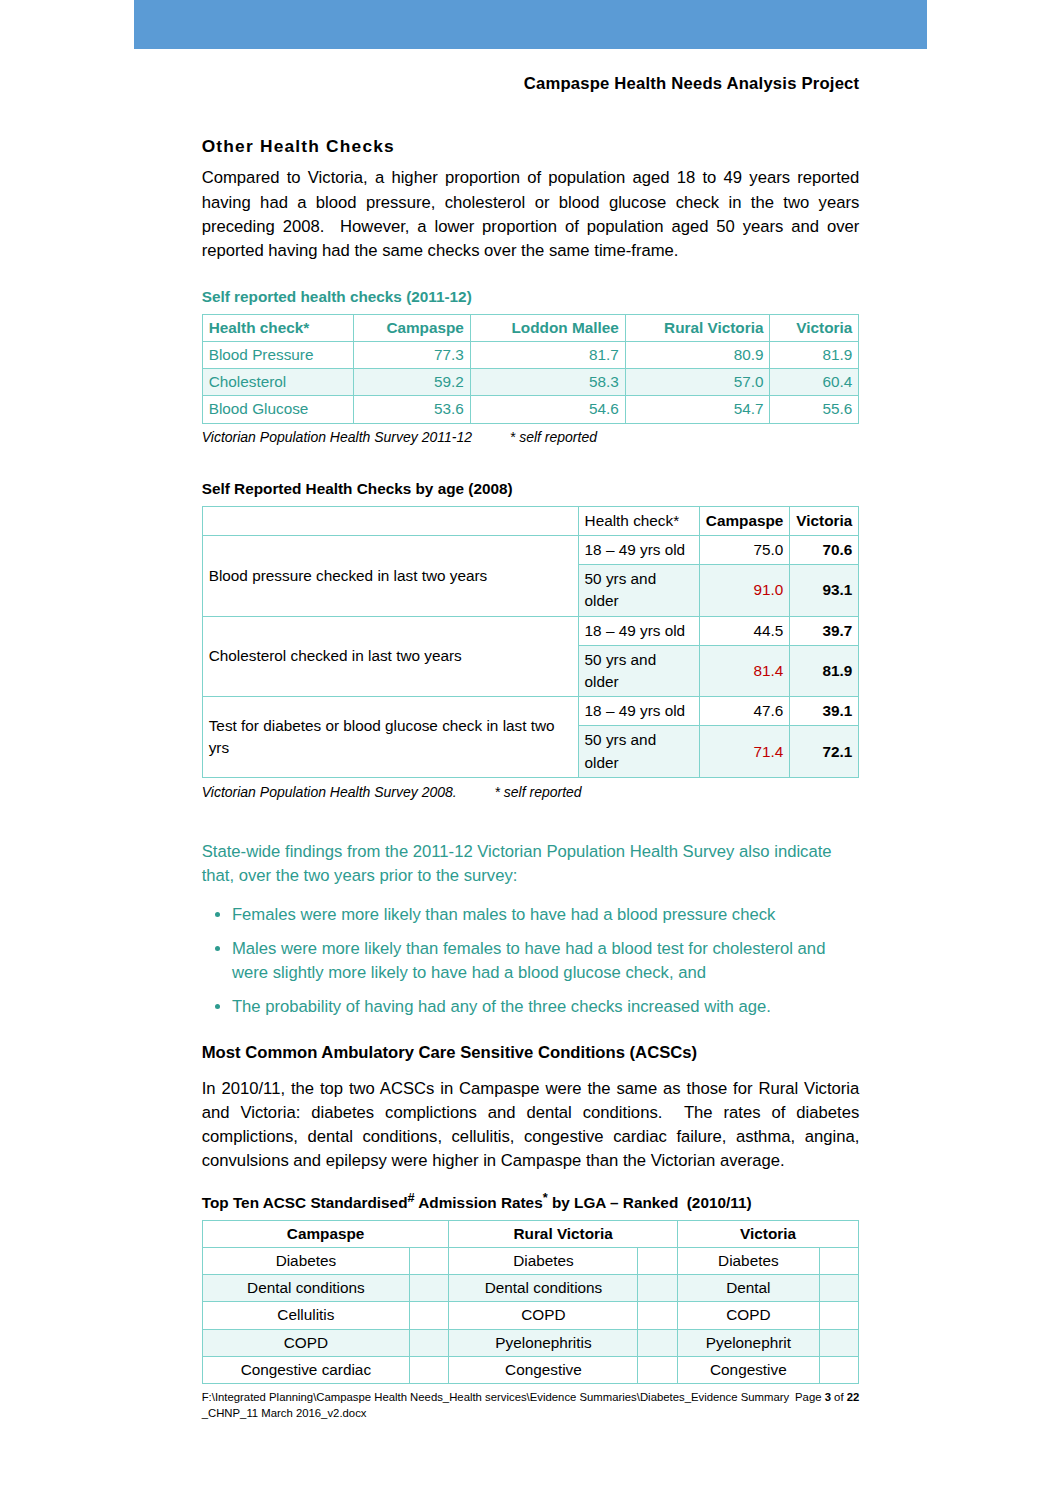Campaspe Health Needs Analysis Project
Other Health Checks
Compared to Victoria, a higher proportion of population aged 18 to 49 years reported having had a blood pressure, cholesterol or blood glucose check in the two years preceding 2008. However, a lower proportion of population aged 50 years and over reported having had the same checks over the same time-frame.
Self reported health checks (2011-12)
| Health check* | Campaspe | Loddon Mallee | Rural Victoria | Victoria |
| --- | --- | --- | --- | --- |
| Blood Pressure | 77.3 | 81.7 | 80.9 | 81.9 |
| Cholesterol | 59.2 | 58.3 | 57.0 | 60.4 |
| Blood Glucose | 53.6 | 54.6 | 54.7 | 55.6 |
Victorian Population Health Survey 2011-12 * self reported
Self Reported Health Checks by age (2008)
| | Health check* | Campaspe | Victoria |
| --- | --- | --- | --- |
| Blood pressure checked in last two years | 18 – 49 yrs old | 75.0 | 70.6 |
| 50 yrs and older | 91.0 | 93.1 |
| Cholesterol checked in last two years | 18 – 49 yrs old | 44.5 | 39.7 |
| 50 yrs and older | 81.4 | 81.9 |
| Test for diabetes or blood glucose check in last two yrs | 18 – 49 yrs old | 47.6 | 39.1 |
| 50 yrs and older | 71.4 | 72.1 |
Victorian Population Health Survey 2008. * self reported
State-wide findings from the 2011-12 Victorian Population Health Survey also indicate that, over the two years prior to the survey:
Females were more likely than males to have had a blood pressure check
Males were more likely than females to have had a blood test for cholesterol and were slightly more likely to have had a blood glucose check, and
The probability of having had any of the three checks increased with age.
Most Common Ambulatory Care Sensitive Conditions (ACSCs)
In 2010/11, the top two ACSCs in Campaspe were the same as those for Rural Victoria and Victoria: diabetes complictions and dental conditions. The rates of diabetes complictions, dental conditions, cellulitis, congestive cardiac failure, asthma, angina, convulsions and epilepsy were higher in Campaspe than the Victorian average.
Top Ten ACSC Standardised# Admission Rates* by LGA – Ranked (2010/11)
| Campaspe | Rural Victoria | Victoria |
| --- | --- | --- |
| Diabetes | | Diabetes | | Diabetes | |
| Dental conditions | | Dental conditions | | Dental | |
| Cellulitis | | COPD | | COPD | |
| COPD | | Pyelonephritis | | Pyelonephrit | |
| Congestive cardiac | | Congestive | | Congestive | |
F:\Integrated Planning\Campaspe Health Needs_Health services\Evidence Summaries\Diabetes_Evidence Summary_CHNP_11 March 2016_v2.docx
Page 3 of 22